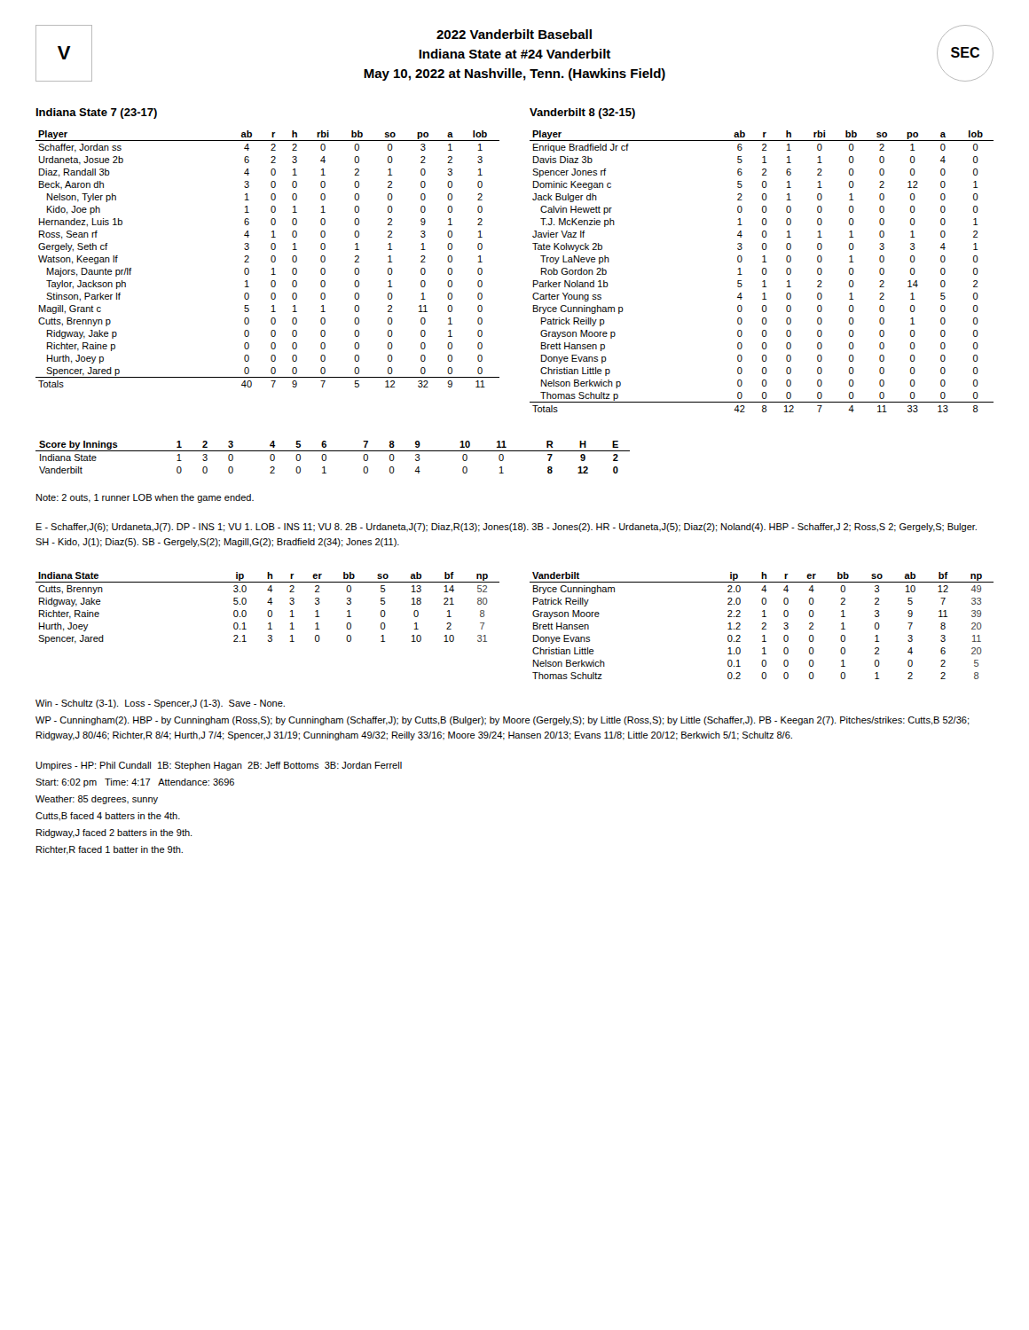V
SEC
2022 Vanderbilt Baseball
Indiana State at #24 Vanderbilt
May 10, 2022 at Nashville, Tenn. (Hawkins Field)
Indiana State 7 (23-17)
| Player | ab | r | h | rbi | bb | so | po | a | lob |
| --- | --- | --- | --- | --- | --- | --- | --- | --- | --- |
| Schaffer, Jordan ss | 4 | 2 | 2 | 0 | 0 | 0 | 3 | 1 | 1 |
| Urdaneta, Josue 2b | 6 | 2 | 3 | 4 | 0 | 0 | 2 | 2 | 3 |
| Diaz, Randall 3b | 4 | 0 | 1 | 1 | 2 | 1 | 0 | 3 | 1 |
| Beck, Aaron dh | 3 | 0 | 0 | 0 | 0 | 2 | 0 | 0 | 0 |
| Nelson, Tyler ph | 1 | 0 | 0 | 0 | 0 | 0 | 0 | 0 | 2 |
| Kido, Joe ph | 1 | 0 | 1 | 1 | 0 | 0 | 0 | 0 | 0 |
| Hernandez, Luis 1b | 6 | 0 | 0 | 0 | 0 | 2 | 9 | 1 | 2 |
| Ross, Sean rf | 4 | 1 | 0 | 0 | 0 | 2 | 3 | 0 | 1 |
| Gergely, Seth cf | 3 | 0 | 1 | 0 | 1 | 1 | 1 | 0 | 0 |
| Watson, Keegan lf | 2 | 0 | 0 | 0 | 2 | 1 | 2 | 0 | 1 |
| Majors, Daunte pr/lf | 0 | 1 | 0 | 0 | 0 | 0 | 0 | 0 | 0 |
| Taylor, Jackson ph | 1 | 0 | 0 | 0 | 0 | 1 | 0 | 0 | 0 |
| Stinson, Parker lf | 0 | 0 | 0 | 0 | 0 | 0 | 1 | 0 | 0 |
| Magill, Grant c | 5 | 1 | 1 | 1 | 0 | 2 | 11 | 0 | 0 |
| Cutts, Brennyn p | 0 | 0 | 0 | 0 | 0 | 0 | 0 | 1 | 0 |
| Ridgway, Jake p | 0 | 0 | 0 | 0 | 0 | 0 | 0 | 1 | 0 |
| Richter, Raine p | 0 | 0 | 0 | 0 | 0 | 0 | 0 | 0 | 0 |
| Hurth, Joey p | 0 | 0 | 0 | 0 | 0 | 0 | 0 | 0 | 0 |
| Spencer, Jared p | 0 | 0 | 0 | 0 | 0 | 0 | 0 | 0 | 0 |
| Totals | 40 | 7 | 9 | 7 | 5 | 12 | 32 | 9 | 11 |
Vanderbilt 8 (32-15)
| Player | ab | r | h | rbi | bb | so | po | a | lob |
| --- | --- | --- | --- | --- | --- | --- | --- | --- | --- |
| Enrique Bradfield Jr cf | 6 | 2 | 1 | 0 | 0 | 2 | 1 | 0 | 0 |
| Davis Diaz 3b | 5 | 1 | 1 | 1 | 0 | 0 | 0 | 4 | 0 |
| Spencer Jones rf | 6 | 2 | 6 | 2 | 0 | 0 | 0 | 0 | 0 |
| Dominic Keegan c | 5 | 0 | 1 | 1 | 0 | 2 | 12 | 0 | 1 |
| Jack Bulger dh | 2 | 0 | 1 | 0 | 1 | 0 | 0 | 0 | 0 |
| Calvin Hewett pr | 0 | 0 | 0 | 0 | 0 | 0 | 0 | 0 | 0 |
| T.J. McKenzie ph | 1 | 0 | 0 | 0 | 0 | 0 | 0 | 0 | 1 |
| Javier Vaz lf | 4 | 0 | 1 | 1 | 1 | 0 | 1 | 0 | 2 |
| Tate Kolwyck 2b | 3 | 0 | 0 | 0 | 0 | 3 | 3 | 4 | 1 |
| Troy LaNeve ph | 0 | 1 | 0 | 0 | 1 | 0 | 0 | 0 | 0 |
| Rob Gordon 2b | 1 | 0 | 0 | 0 | 0 | 0 | 0 | 0 | 0 |
| Parker Noland 1b | 5 | 1 | 1 | 2 | 0 | 2 | 14 | 0 | 2 |
| Carter Young ss | 4 | 1 | 0 | 0 | 1 | 2 | 1 | 5 | 0 |
| Bryce Cunningham p | 0 | 0 | 0 | 0 | 0 | 0 | 0 | 0 | 0 |
| Patrick Reilly p | 0 | 0 | 0 | 0 | 0 | 0 | 1 | 0 | 0 |
| Grayson Moore p | 0 | 0 | 0 | 0 | 0 | 0 | 0 | 0 | 0 |
| Brett Hansen p | 0 | 0 | 0 | 0 | 0 | 0 | 0 | 0 | 0 |
| Donye Evans p | 0 | 0 | 0 | 0 | 0 | 0 | 0 | 0 | 0 |
| Christian Little p | 0 | 0 | 0 | 0 | 0 | 0 | 0 | 0 | 0 |
| Nelson Berkwich p | 0 | 0 | 0 | 0 | 0 | 0 | 0 | 0 | 0 |
| Thomas Schultz p | 0 | 0 | 0 | 0 | 0 | 0 | 0 | 0 | 0 |
| Totals | 42 | 8 | 12 | 7 | 4 | 11 | 33 | 13 | 8 |
| Score by Innings | 1 | 2 | 3 | | 4 | 5 | 6 | | 7 | 8 | 9 | | 10 | 11 | | R | H | E |
| --- | --- | --- | --- | --- | --- | --- | --- | --- | --- | --- | --- | --- | --- | --- | --- | --- | --- | --- |
| Indiana State | 1 | 3 | 0 | | 0 | 0 | 0 | | 0 | 0 | 3 | | 0 | 0 | | 7 | 9 | 2 |
| Vanderbilt | 0 | 0 | 0 | | 2 | 0 | 1 | | 0 | 0 | 4 | | 0 | 1 | | 8 | 12 | 0 |
Note: 2 outs, 1 runner LOB when the game ended.
E - Schaffer,J(6); Urdaneta,J(7). DP - INS 1; VU 1. LOB - INS 11; VU 8. 2B - Urdaneta,J(7); Diaz,R(13); Jones(18). 3B - Jones(2). HR - Urdaneta,J(5); Diaz(2); Noland(4). HBP - Schaffer,J 2; Ross,S 2; Gergely,S; Bulger. SH - Kido, J(1); Diaz(5). SB - Gergely,S(2); Magill,G(2); Bradfield 2(34); Jones 2(11).
| Indiana State | ip | h | r | er | bb | so | ab | bf | np |
| --- | --- | --- | --- | --- | --- | --- | --- | --- | --- |
| Cutts, Brennyn | 3.0 | 4 | 2 | 2 | 0 | 5 | 13 | 14 | 52 |
| Ridgway, Jake | 5.0 | 4 | 3 | 3 | 3 | 5 | 18 | 21 | 80 |
| Richter, Raine | 0.0 | 0 | 1 | 1 | 1 | 0 | 0 | 1 | 8 |
| Hurth, Joey | 0.1 | 1 | 1 | 1 | 0 | 0 | 1 | 2 | 7 |
| Spencer, Jared | 2.1 | 3 | 1 | 0 | 0 | 1 | 10 | 10 | 31 |
| Vanderbilt | ip | h | r | er | bb | so | ab | bf | np |
| --- | --- | --- | --- | --- | --- | --- | --- | --- | --- |
| Bryce Cunningham | 2.0 | 4 | 4 | 4 | 0 | 3 | 10 | 12 | 49 |
| Patrick Reilly | 2.0 | 0 | 0 | 0 | 2 | 2 | 5 | 7 | 33 |
| Grayson Moore | 2.2 | 1 | 0 | 0 | 1 | 3 | 9 | 11 | 39 |
| Brett Hansen | 1.2 | 2 | 3 | 2 | 1 | 0 | 7 | 8 | 20 |
| Donye Evans | 0.2 | 1 | 0 | 0 | 0 | 1 | 3 | 3 | 11 |
| Christian Little | 1.0 | 1 | 0 | 0 | 0 | 2 | 4 | 6 | 20 |
| Nelson Berkwich | 0.1 | 0 | 0 | 0 | 1 | 0 | 0 | 2 | 5 |
| Thomas Schultz | 0.2 | 0 | 0 | 0 | 0 | 1 | 2 | 2 | 8 |
Win - Schultz (3-1). Loss - Spencer,J (1-3). Save - None.
WP - Cunningham(2). HBP - by Cunningham (Ross,S); by Cunningham (Schaffer,J); by Cutts,B (Bulger); by Moore (Gergely,S); by Little (Ross,S); by Little (Schaffer,J). PB - Keegan 2(7). Pitches/strikes: Cutts,B 52/36; Ridgway,J 80/46; Richter,R 8/4; Hurth,J 7/4; Spencer,J 31/19; Cunningham 49/32; Reilly 33/16; Moore 39/24; Hansen 20/13; Evans 11/8; Little 20/12; Berkwich 5/1; Schultz 8/6.
Umpires - HP: Phil Cundall 1B: Stephen Hagan 2B: Jeff Bottoms 3B: Jordan Ferrell
Start: 6:02 pm Time: 4:17 Attendance: 3696
Weather: 85 degrees, sunny
Cutts,B faced 4 batters in the 4th.
Ridgway,J faced 2 batters in the 9th.
Richter,R faced 1 batter in the 9th.